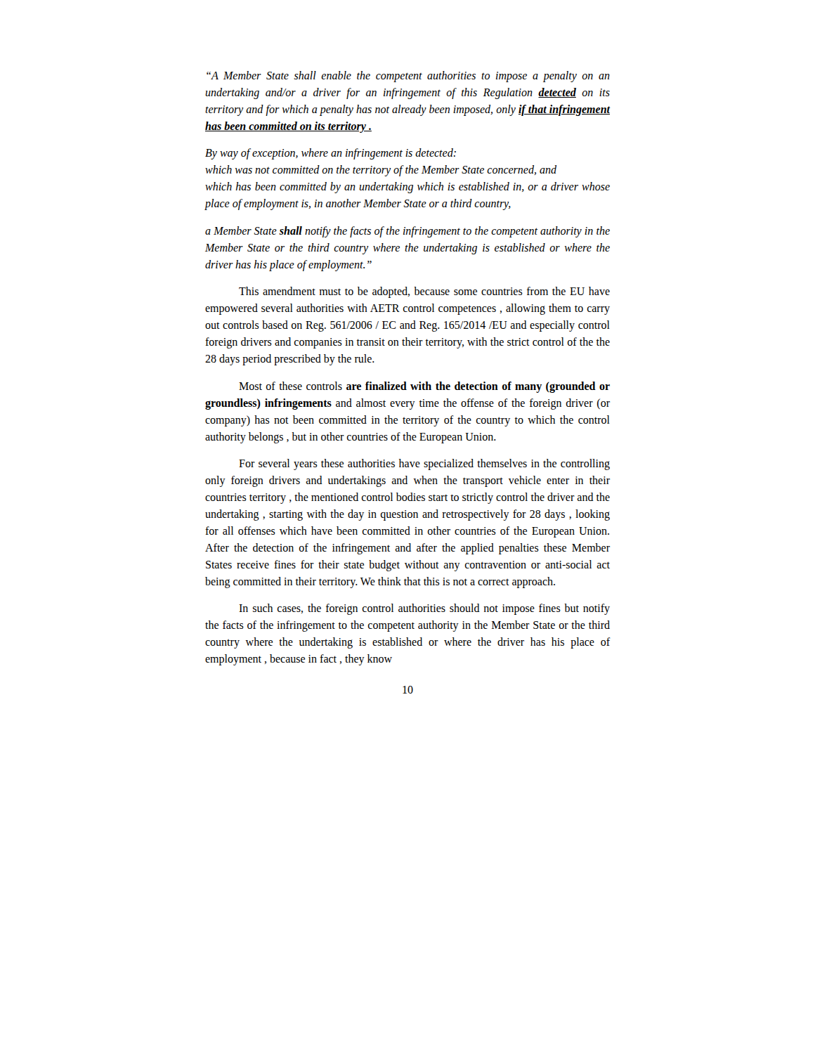“A Member State shall enable the competent authorities to impose a penalty on an undertaking and/or a driver for an infringement of this Regulation detected on its territory and for which a penalty has not already been imposed, only if that infringement has been committed on its territory .
By way of exception, where an infringement is detected:
which was not committed on the territory of the Member State concerned, and
which has been committed by an undertaking which is established in, or a driver whose place of employment is, in another Member State or a third country,
a Member State shall notify the facts of the infringement to the competent authority in the Member State or the third country where the undertaking is established or where the driver has his place of employment.”
This amendment must to be adopted, because some countries from the EU have empowered several authorities with AETR control competences , allowing them to carry out controls based on Reg. 561/2006 / EC and Reg. 165/2014 /EU and especially control foreign drivers and companies in transit on their territory, with the strict control of the the 28 days period prescribed by the rule.
Most of these controls are finalized with the detection of many (grounded or groundless) infringements and almost every time the offense of the foreign driver (or company) has not been committed in the territory of the country to which the control authority belongs , but in other countries of the European Union.
For several years these authorities have specialized themselves in the controlling only foreign drivers and undertakings and when the transport vehicle enter in their countries territory , the mentioned control bodies start to strictly control the driver and the undertaking , starting with the day in question and retrospectively for 28 days , looking for all offenses which have been committed in other countries of the European Union. After the detection of the infringement and after the applied penalties these Member States receive fines for their state budget without any contravention or anti-social act being committed in their territory. We think that this is not a correct approach.
In such cases, the foreign control authorities should not impose fines but notify the facts of the infringement to the competent authority in the Member State or the third country where the undertaking is established or where the driver has his place of employment , because in fact , they know
10